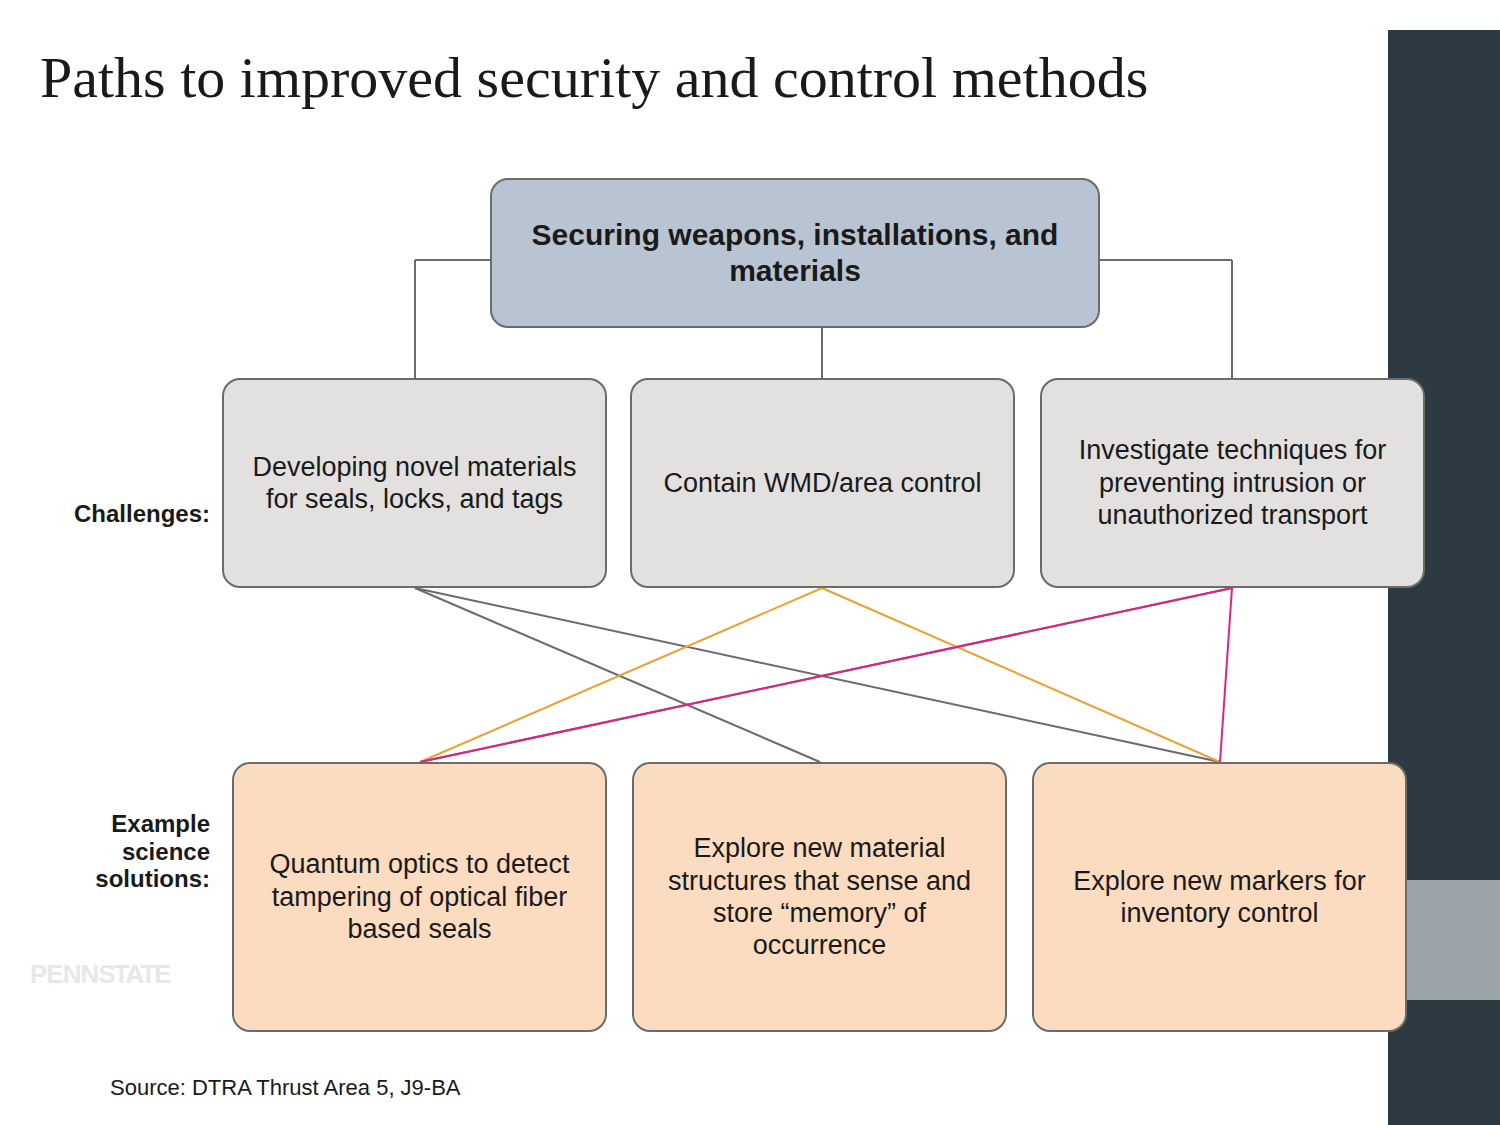Paths to improved security and control methods
Securing weapons, installations, and materials
Challenges:
Example
science
solutions:
Developing novel materials for seals, locks, and tags
Contain WMD/area control
Investigate techniques for preventing intrusion or unauthorized transport
Quantum optics to detect tampering of optical fiber based seals
Explore new material structures that sense and store “memory” of occurrence
Explore new markers for inventory control
PENNSTATE
Source: DTRA Thrust Area 5, J9-BA